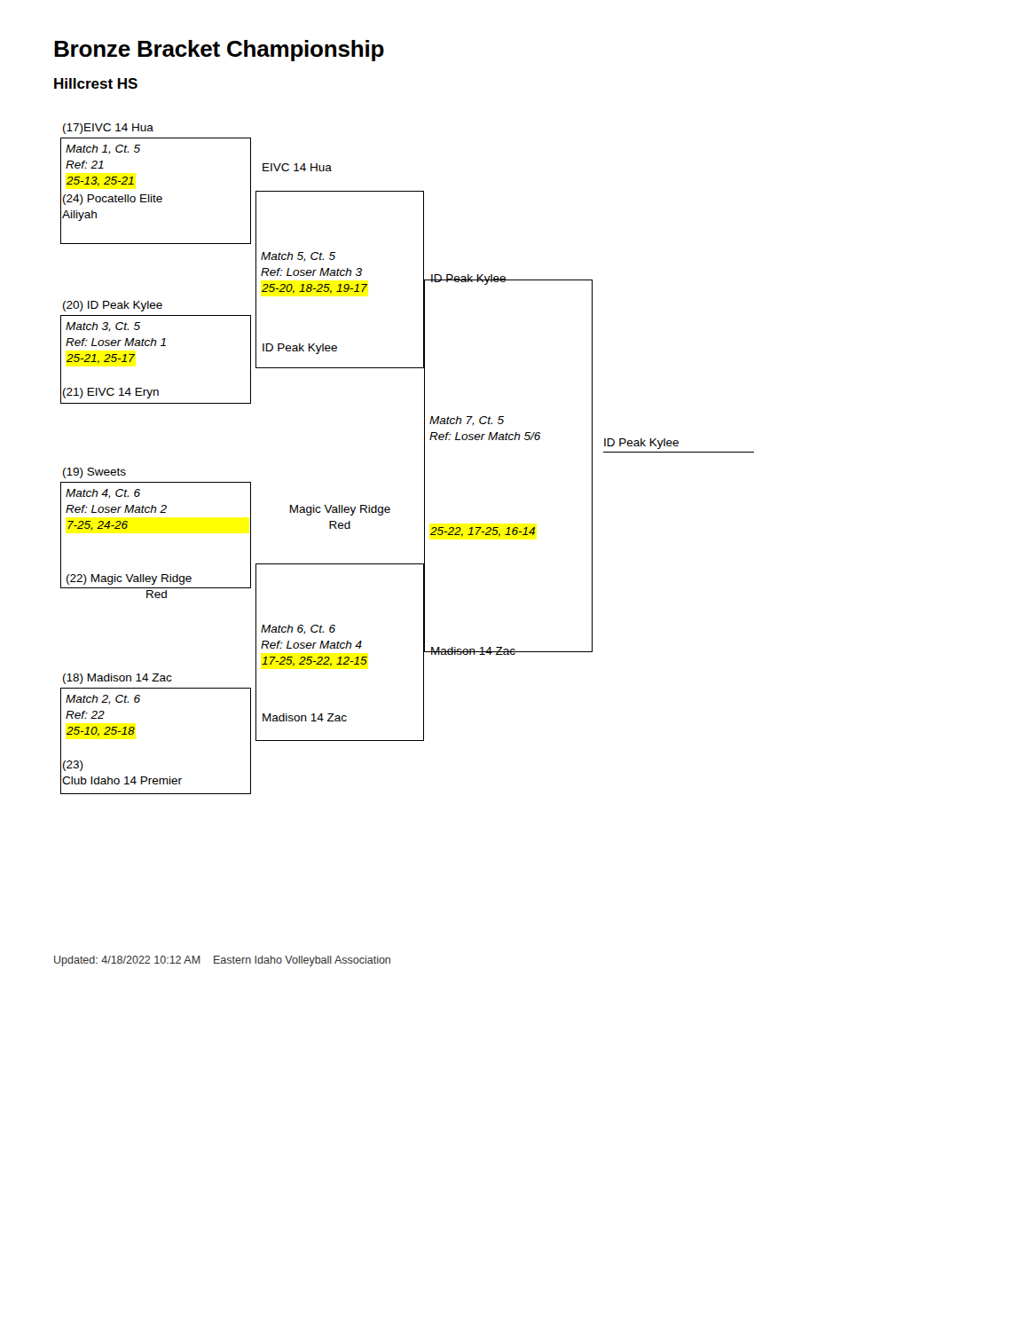Bronze Bracket Championship
Hillcrest HS
(17)EIVC 14 Hua
Match 1, Ct. 5
Ref: 21
25-13, 25-21
(24) Pocatello Elite
Ailiyah
EIVC 14 Hua
(20) ID Peak Kylee
Match 3, Ct. 5
Ref: Loser Match 1
25-21, 25-17
(21) EIVC 14 Eryn
ID Peak Kylee
Match 5, Ct. 5
Ref: Loser Match 3
25-20, 18-25, 19-17
ID Peak Kylee
(19) Sweets
Match 4, Ct. 6
Ref: Loser Match 2
7-25, 24-26
(22) Magic Valley Ridge
Red
Magic Valley Ridge
Red
(18) Madison 14 Zac
Match 2, Ct. 6
Ref: 22
25-10, 25-18
(23)
Club Idaho 14 Premier
Madison 14 Zac
Match 6, Ct. 6
Ref: Loser Match 4
17-25, 25-22, 12-15
Madison 14 Zac
Match 7, Ct. 5
Ref: Loser Match 5/6
25-22, 17-25, 16-14
ID Peak Kylee
Updated: 4/18/2022 10:12 AM Eastern Idaho Volleyball Association